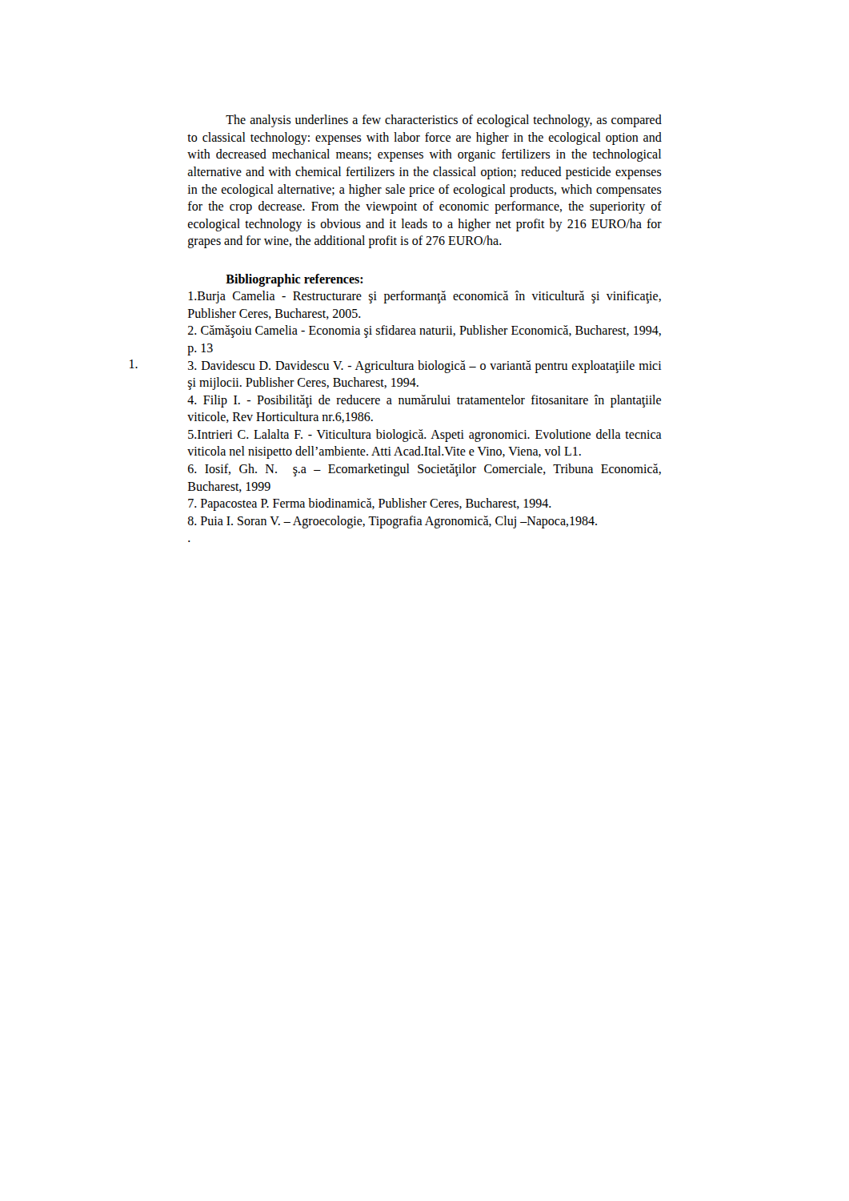The analysis underlines a few characteristics of ecological technology, as compared to classical technology: expenses with labor force are higher in the ecological option and with decreased mechanical means; expenses with organic fertilizers in the technological alternative and with chemical fertilizers in the classical option; reduced pesticide expenses in the ecological alternative; a higher sale price of ecological products, which compensates for the crop decrease. From the viewpoint of economic performance, the superiority of ecological technology is obvious and it leads to a higher net profit by 216 EURO/ha for grapes and for wine, the additional profit is of 276 EURO/ha.
Bibliographic references:
1.
1.Burja Camelia - Restructurare şi performanţă economică în viticultură şi vinificaţie, Publisher Ceres, Bucharest, 2005.
2. Cămăşoiu Camelia - Economia şi sfidarea naturii, Publisher Economică, Bucharest, 1994, p. 13
3. Davidescu D. Davidescu V. - Agricultura biologică – o variantă pentru exploataţiile mici şi mijlocii. Publisher Ceres, Bucharest, 1994.
4. Filip I. - Posibilităţi de reducere a numărului tratamentelor fitosanitare în plantaţiile viticole, Rev Horticultura nr.6,1986.
5.Intrieri C. Lalalta F. - Viticultura biologică. Aspeti agronomici. Evolutione della tecnica viticola nel nisipetto dell’ambiente. Atti Acad.Ital.Vite e Vino, Viena, vol L1.
6. Iosif, Gh. N. ş.a – Ecomarketingul Societăţilor Comerciale, Tribuna Economică, Bucharest, 1999
7. Papacostea P. Ferma biodinamică, Publisher Ceres, Bucharest, 1994.
8. Puia I. Soran V. – Agroecologie, Tipografia Agronomică, Cluj –Napoca,1984.
.